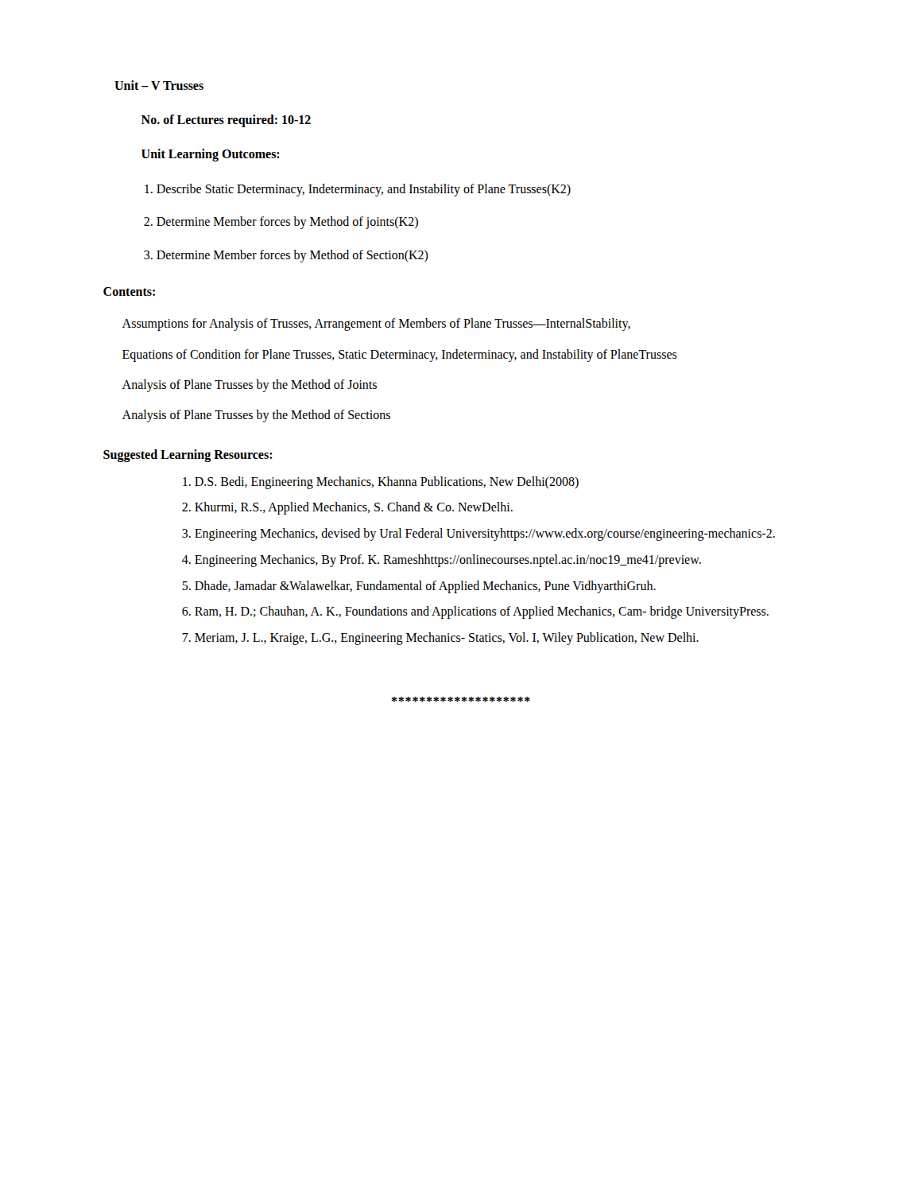Unit – V Trusses
No. of Lectures required: 10-12
Unit Learning Outcomes:
Describe Static Determinacy, Indeterminacy, and Instability of Plane Trusses(K2)
Determine Member forces by Method of joints(K2)
Determine Member forces by Method of Section(K2)
Contents:
Assumptions for Analysis of Trusses, Arrangement of Members of Plane Trusses—InternalStability,
Equations of Condition for Plane Trusses, Static Determinacy, Indeterminacy, and Instability of PlaneTrusses
Analysis of Plane Trusses by the Method of Joints
Analysis of Plane Trusses by the Method of Sections
Suggested Learning Resources:
D.S. Bedi, Engineering Mechanics, Khanna Publications, New Delhi(2008)
Khurmi, R.S., Applied Mechanics, S. Chand & Co. NewDelhi.
Engineering Mechanics, devised by Ural Federal Universityhttps://www.edx.org/course/engineering-mechanics-2.
Engineering Mechanics, By Prof. K. Rameshhttps://onlinecourses.nptel.ac.in/noc19_me41/preview.
Dhade, Jamadar &Walawelkar, Fundamental of Applied Mechanics, Pune VidhyarthiGruh.
Ram, H. D.; Chauhan, A. K., Foundations and Applications of Applied Mechanics, Cam- bridge UniversityPress.
Meriam, J. L., Kraige, L.G., Engineering Mechanics- Statics, Vol. I, Wiley Publication, New Delhi.
********************